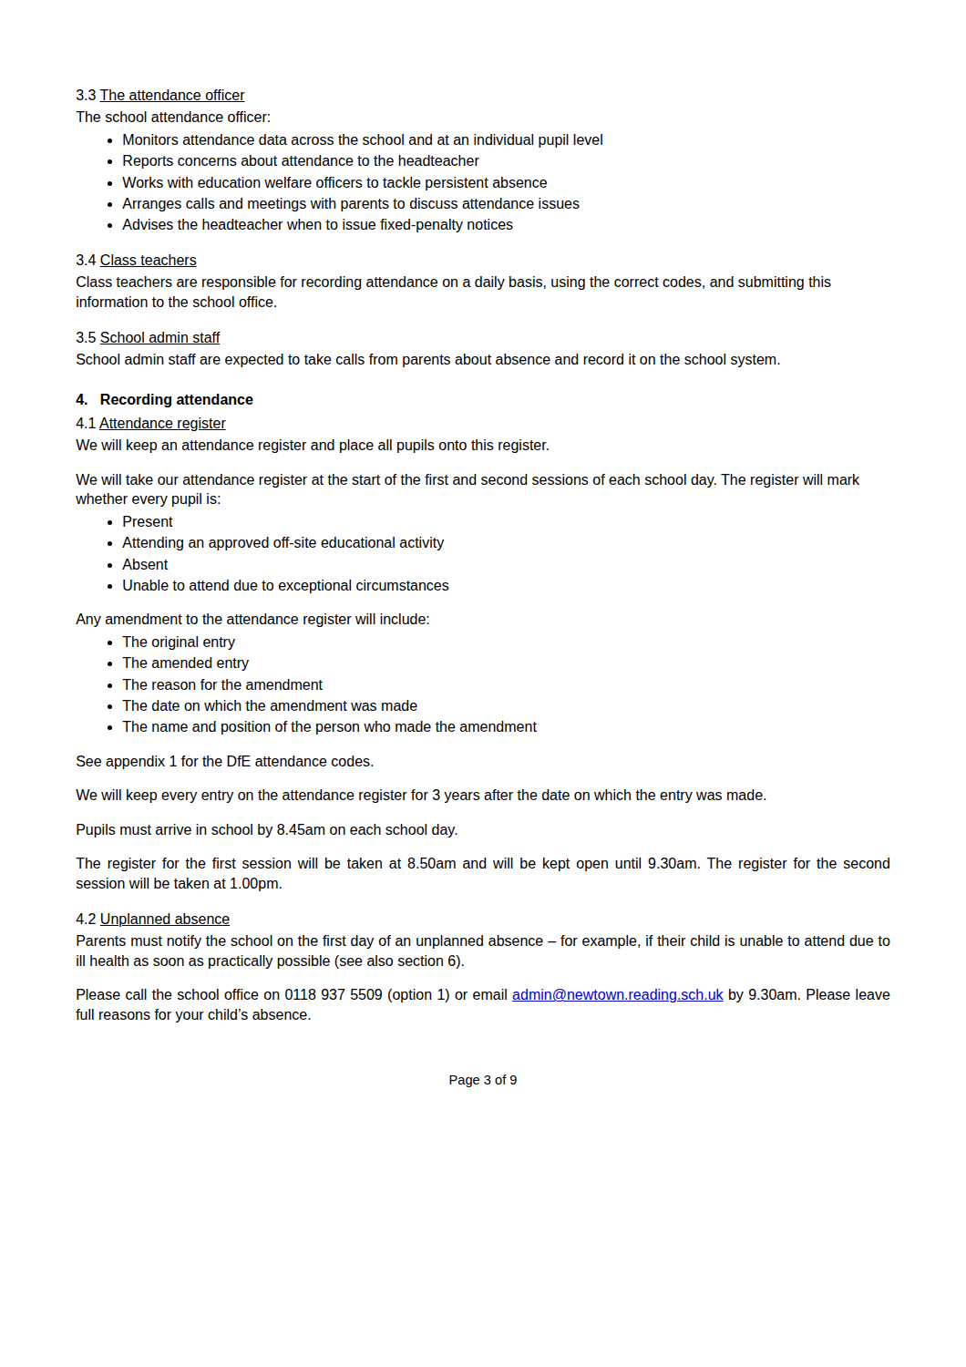3.3 The attendance officer
The school attendance officer:
Monitors attendance data across the school and at an individual pupil level
Reports concerns about attendance to the headteacher
Works with education welfare officers to tackle persistent absence
Arranges calls and meetings with parents to discuss attendance issues
Advises the headteacher when to issue fixed-penalty notices
3.4 Class teachers
Class teachers are responsible for recording attendance on a daily basis, using the correct codes, and submitting this information to the school office.
3.5 School admin staff
School admin staff are expected to take calls from parents about absence and record it on the school system.
4. Recording attendance
4.1 Attendance register
We will keep an attendance register and place all pupils onto this register.
We will take our attendance register at the start of the first and second sessions of each school day. The register will mark whether every pupil is:
Present
Attending an approved off-site educational activity
Absent
Unable to attend due to exceptional circumstances
Any amendment to the attendance register will include:
The original entry
The amended entry
The reason for the amendment
The date on which the amendment was made
The name and position of the person who made the amendment
See appendix 1 for the DfE attendance codes.
We will keep every entry on the attendance register for 3 years after the date on which the entry was made.
Pupils must arrive in school by 8.45am on each school day.
The register for the first session will be taken at 8.50am and will be kept open until 9.30am. The register for the second session will be taken at 1.00pm.
4.2 Unplanned absence
Parents must notify the school on the first day of an unplanned absence – for example, if their child is unable to attend due to ill health as soon as practically possible (see also section 6).
Please call the school office on 0118 937 5509 (option 1) or email admin@newtown.reading.sch.uk by 9.30am. Please leave full reasons for your child’s absence.
Page 3 of 9